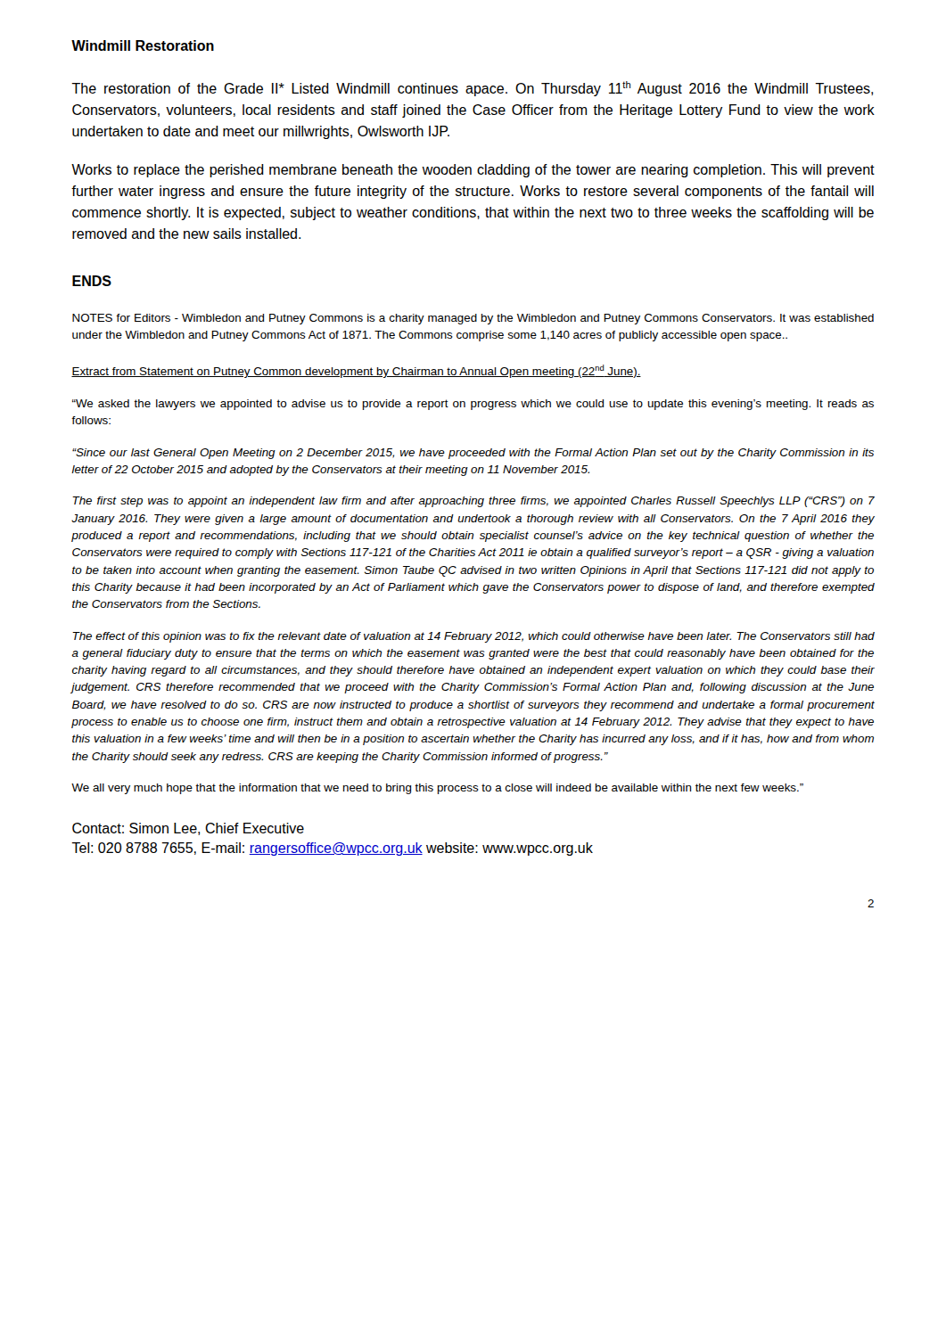Windmill Restoration
The restoration of the Grade II* Listed Windmill continues apace. On Thursday 11th August 2016 the Windmill Trustees, Conservators, volunteers, local residents and staff joined the Case Officer from the Heritage Lottery Fund to view the work undertaken to date and meet our millwrights, Owlsworth IJP.
Works to replace the perished membrane beneath the wooden cladding of the tower are nearing completion. This will prevent further water ingress and ensure the future integrity of the structure. Works to restore several components of the fantail will commence shortly. It is expected, subject to weather conditions, that within the next two to three weeks the scaffolding will be removed and the new sails installed.
ENDS
NOTES for Editors - Wimbledon and Putney Commons is a charity managed by the Wimbledon and Putney Commons Conservators. It was established under the Wimbledon and Putney Commons Act of 1871. The Commons comprise some 1,140 acres of publicly accessible open space..
Extract from Statement on Putney Common development by Chairman to Annual Open meeting (22nd June).
“We asked the lawyers we appointed to advise us to provide a report on progress which we could use to update this evening’s meeting. It reads as follows:
“Since our last General Open Meeting on 2 December 2015, we have proceeded with the Formal Action Plan set out by the Charity Commission in its letter of 22 October 2015 and adopted by the Conservators at their meeting on 11 November 2015.
The first step was to appoint an independent law firm and after approaching three firms, we appointed Charles Russell Speechlys LLP (“CRS”) on 7 January 2016. They were given a large amount of documentation and undertook a thorough review with all Conservators. On the 7 April 2016 they produced a report and recommendations, including that we should obtain specialist counsel’s advice on the key technical question of whether the Conservators were required to comply with Sections 117-121 of the Charities Act 2011 ie obtain a qualified surveyor’s report – a QSR - giving a valuation to be taken into account when granting the easement. Simon Taube QC advised in two written Opinions in April that Sections 117-121 did not apply to this Charity because it had been incorporated by an Act of Parliament which gave the Conservators power to dispose of land, and therefore exempted the Conservators from the Sections.
The effect of this opinion was to fix the relevant date of valuation at 14 February 2012, which could otherwise have been later. The Conservators still had a general fiduciary duty to ensure that the terms on which the easement was granted were the best that could reasonably have been obtained for the charity having regard to all circumstances, and they should therefore have obtained an independent expert valuation on which they could base their judgement. CRS therefore recommended that we proceed with the Charity Commission’s Formal Action Plan and, following discussion at the June Board, we have resolved to do so. CRS are now instructed to produce a shortlist of surveyors they recommend and undertake a formal procurement process to enable us to choose one firm, instruct them and obtain a retrospective valuation at 14 February 2012. They advise that they expect to have this valuation in a few weeks’ time and will then be in a position to ascertain whether the Charity has incurred any loss, and if it has, how and from whom the Charity should seek any redress. CRS are keeping the Charity Commission informed of progress.”
We all very much hope that the information that we need to bring this process to a close will indeed be available within the next few weeks.”
Contact: Simon Lee, Chief Executive
Tel: 020 8788 7655, E-mail: rangersoffice@wpcc.org.uk website: www.wpcc.org.uk
2